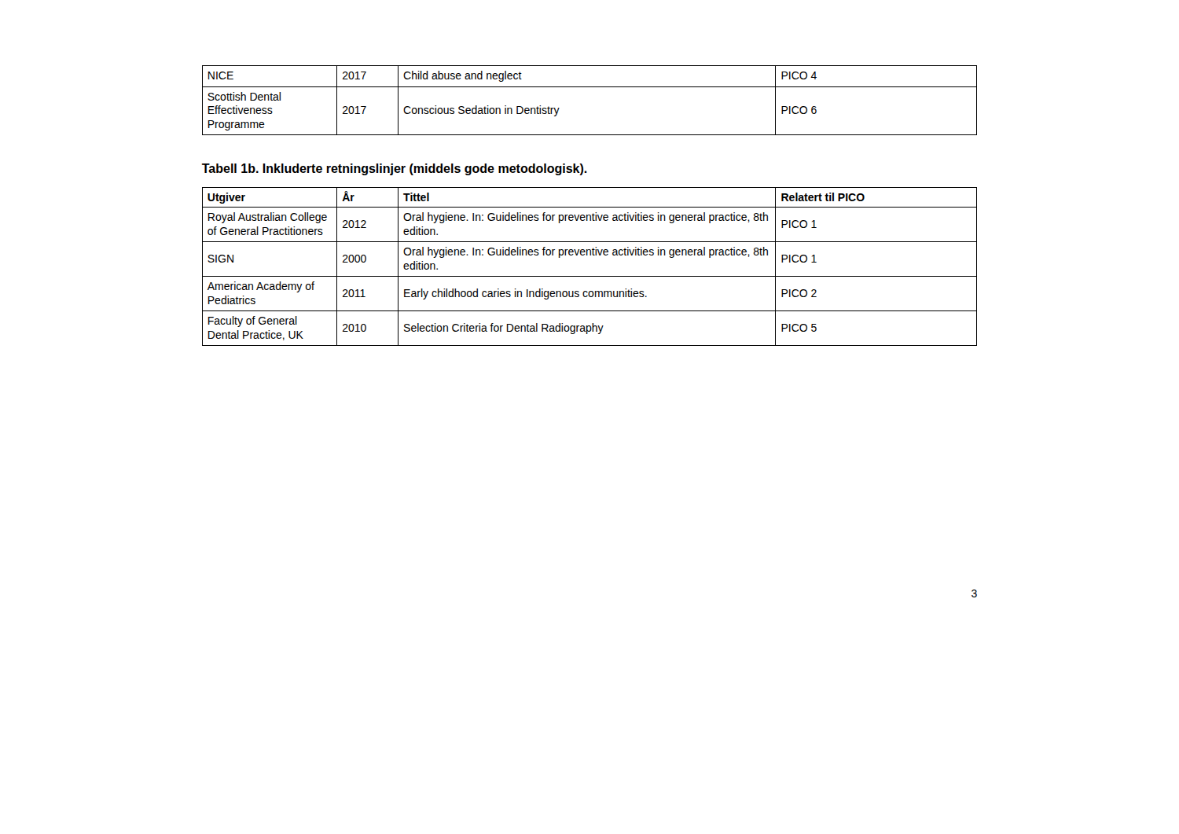| NICE | 2017 | Child abuse and neglect | PICO 4 |
| Scottish Dental Effectiveness Programme | 2017 | Conscious Sedation in Dentistry | PICO 6 |
Tabell 1b. Inkluderte retningslinjer (middels gode metodologisk).
| Utgiver | År | Tittel | Relatert til PICO |
| --- | --- | --- | --- |
| Royal Australian College of General Practitioners | 2012 | Oral hygiene. In: Guidelines for preventive activities in general practice, 8th edition. | PICO 1 |
| SIGN | 2000 | Oral hygiene. In: Guidelines for preventive activities in general practice, 8th edition. | PICO 1 |
| American Academy of Pediatrics | 2011 | Early childhood caries in Indigenous communities. | PICO 2 |
| Faculty of General Dental Practice, UK | 2010 | Selection Criteria for Dental Radiography | PICO 5 |
3